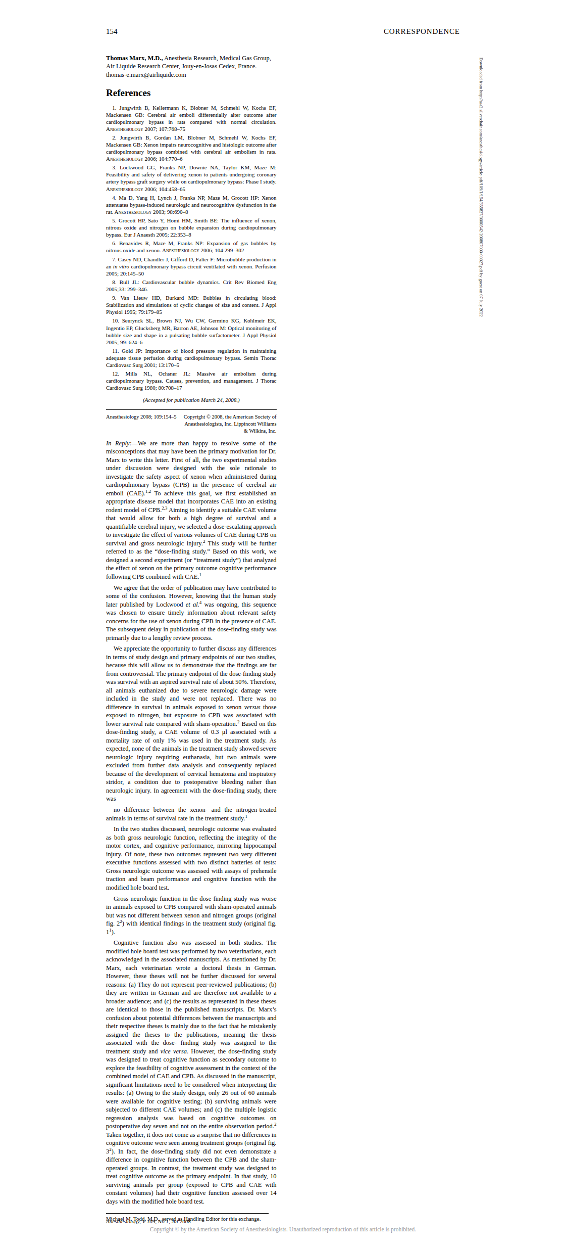154
CORRESPONDENCE
Thomas Marx, M.D., Anesthesia Research, Medical Gas Group, Air Liquide Research Center, Jouy-en-Josas Cedex, France. thomas-e.marx@airliquide.com
References
1. Jungwirth B, Kellermann K, Blobner M, Schmehl W, Kochs EF, Mackensen GB: Cerebral air emboli differentially alter outcome after cardiopulmonary bypass in rats compared with normal circulation. Anesthesiology 2007; 107:768–75
2. Jungwirth B, Gordan LM, Blobner M, Schmehl W, Kochs EF, Mackensen GB: Xenon impairs neurocognitive and histologic outcome after cardiopulmonary bypass combined with cerebral air embolism in rats. Anesthesiology 2006; 104:770–6
3. Lockwood GG, Franks NP, Downie NA, Taylor KM, Maze M: Feasibility and safety of delivering xenon to patients undergoing coronary artery bypass graft surgery while on cardiopulmonary bypass: Phase I study. Anesthesiology 2006; 104:458–65
4. Ma D, Yang H, Lynch J, Franks NP, Maze M, Grocott HP: Xenon attenuates bypass-induced neurologic and neurocognitive dysfunction in the rat. Anesthesiology 2003; 98:690–8
5. Grocott HP, Sato Y, Homi HM, Smith BE: The influence of xenon, nitrous oxide and nitrogen on bubble expansion during cardiopulmonary bypass. Eur J Anaesth 2005; 22:353–8
6. Benavides R, Maze M, Franks NP: Expansion of gas bubbles by nitrous oxide and xenon. Anesthesiology 2006; 104:299–302
7. Casey ND, Chandler J, Gifford D, Falter F: Microbubble production in an in vitro cardiopulmonary bypass circuit ventilated with xenon. Perfusion 2005; 20:145–50
8. Bull JL: Cardiovascular bubble dynamics. Crit Rev Biomed Eng 2005;33: 299–346.
9. Van Lieuw HD, Burkard MD: Bubbles in circulating blood: Stabilization and simulations of cyclic changes of size and content. J Appl Physiol 1995; 79:179–85
10. Seurynck SL, Brown NJ, Wu CW, Germino KG, Kohlmeir EK, Ingentio EP, Glucksberg MR, Barron AE, Johnson M: Optical monitoring of bubble size and shape in a pulsating bubble surfactometer. J Appl Physiol 2005; 99: 624–6
11. Gold JP: Importance of blood pressure regulation in maintaining adequate tissue perfusion during cardiopulmonary bypass. Semin Thorac Cardiovasc Surg 2001; 13:170–5
12. Mills NL, Ochsner JL: Massive air embolism during cardiopulmonary bypass. Causes, prevention, and management. J Thorac Cardiovasc Surg 1980; 80:708–17
(Accepted for publication March 24, 2008.)
Anesthesiology 2008; 109:154–5
Copyright © 2008, the American Society of Anesthesiologists, Inc. Lippincott Williams & Wilkins, Inc.
In Reply:—We are more than happy to resolve some of the misconceptions that may have been the primary motivation for Dr. Marx to write this letter. First of all, the two experimental studies under discussion were designed with the sole rationale to investigate the safety aspect of xenon when administered during cardiopulmonary bypass (CPB) in the presence of cerebral air emboli (CAE).1,2 To achieve this goal, we first established an appropriate disease model that incorporates CAE into an existing rodent model of CPB.2,3 Aiming to identify a suitable CAE volume that would allow for both a high degree of survival and a quantifiable cerebral injury, we selected a dose-escalating approach to investigate the effect of various volumes of CAE during CPB on survival and gross neurologic injury.2 This study will be further referred to as the “dose-finding study.” Based on this work, we designed a second experiment (or “treatment study”) that analyzed the effect of xenon on the primary outcome cognitive performance following CPB combined with CAE.1
We agree that the order of publication may have contributed to some of the confusion. However, knowing that the human study later published by Lockwood et al.4 was ongoing, this sequence was chosen to ensure timely information about relevant safety concerns for the use of xenon during CPB in the presence of CAE. The subsequent delay in publication of the dose-finding study was primarily due to a lengthy review process.
We appreciate the opportunity to further discuss any differences in terms of study design and primary endpoints of our two studies, because this will allow us to demonstrate that the findings are far from controversial. The primary endpoint of the dose-finding study was survival with an aspired survival rate of about 50%. Therefore, all animals euthanized due to severe neurologic damage were included in the study and were not replaced. There was no difference in survival in animals exposed to xenon versus those exposed to nitrogen, but exposure to CPB was associated with lower survival rate compared with sham-operation.2 Based on this dose-finding study, a CAE volume of 0.3 μl associated with a mortality rate of only 1% was used in the treatment study. As expected, none of the animals in the treatment study showed severe neurologic injury requiring euthanasia, but two animals were excluded from further data analysis and consequently replaced because of the development of cervical hematoma and inspiratory stridor, a condition due to postoperative bleeding rather than neurologic injury. In agreement with the dose-finding study, there was
no difference between the xenon- and the nitrogen-treated animals in terms of survival rate in the treatment study.1
In the two studies discussed, neurologic outcome was evaluated as both gross neurologic function, reflecting the integrity of the motor cortex, and cognitive performance, mirroring hippocampal injury. Of note, these two outcomes represent two very different executive functions assessed with two distinct batteries of tests: Gross neurologic outcome was assessed with assays of prehensile traction and beam performance and cognitive function with the modified hole board test.
Gross neurologic function in the dose-finding study was worse in animals exposed to CPB compared with sham-operated animals but was not different between xenon and nitrogen groups (original fig. 22) with identical findings in the treatment study (original fig. 11).
Cognitive function also was assessed in both studies. The modified hole board test was performed by two veterinarians, each acknowledged in the associated manuscripts. As mentioned by Dr. Marx, each veterinarian wrote a doctoral thesis in German. However, these theses will not be further discussed for several reasons: (a) They do not represent peer-reviewed publications; (b) they are written in German and are therefore not available to a broader audience; and (c) the results as represented in these theses are identical to those in the published manuscripts. Dr. Marx’s confusion about potential differences between the manuscripts and their respective theses is mainly due to the fact that he mistakenly assigned the theses to the publications, meaning the thesis associated with the dose- finding study was assigned to the treatment study and vice versa. However, the dose-finding study was designed to treat cognitive function as secondary outcome to explore the feasibility of cognitive assessment in the context of the combined model of CAE and CPB. As discussed in the manuscript, significant limitations need to be considered when interpreting the results: (a) Owing to the study design, only 26 out of 60 animals were available for cognitive testing; (b) surviving animals were subjected to different CAE volumes; and (c) the multiple logistic regression analysis was based on cognitive outcomes on postoperative day seven and not on the entire observation period.2 Taken together, it does not come as a surprise that no differences in cognitive outcome were seen among treatment groups (original fig. 32). In fact, the dose-finding study did not even demonstrate a difference in cognitive function between the CPB and the sham-operated groups. In contrast, the treatment study was designed to treat cognitive outcome as the primary endpoint. In that study, 10 surviving animals per group (exposed to CPB and CAE with constant volumes) had their cognitive function assessed over 14 days with the modified hole board test.
Michael M. Todd, M.D., served as Handling Editor for this exchange.
Anesthesiology, V 109, No 1, Jul 2008
Copyright © by the American Society of Anesthesiologists. Unauthorized reproduction of this article is prohibited.
Downloaded from http://asa2.silverchair.com/anesthesiology/article-pdf/109/1/154/655827/0000542-200807000-00027.pdf by guest on 07 July 2022